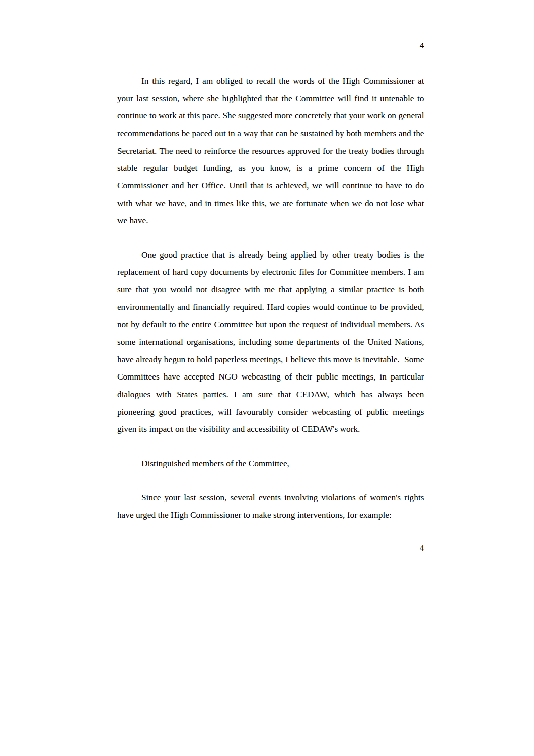4
In this regard, I am obliged to recall the words of the High Commissioner at your last session, where she highlighted that the Committee will find it untenable to continue to work at this pace. She suggested more concretely that your work on general recommendations be paced out in a way that can be sustained by both members and the Secretariat. The need to reinforce the resources approved for the treaty bodies through stable regular budget funding, as you know, is a prime concern of the High Commissioner and her Office. Until that is achieved, we will continue to have to do with what we have, and in times like this, we are fortunate when we do not lose what we have.
One good practice that is already being applied by other treaty bodies is the replacement of hard copy documents by electronic files for Committee members. I am sure that you would not disagree with me that applying a similar practice is both environmentally and financially required. Hard copies would continue to be provided, not by default to the entire Committee but upon the request of individual members. As some international organisations, including some departments of the United Nations, have already begun to hold paperless meetings, I believe this move is inevitable. Some Committees have accepted NGO webcasting of their public meetings, in particular dialogues with States parties. I am sure that CEDAW, which has always been pioneering good practices, will favourably consider webcasting of public meetings given its impact on the visibility and accessibility of CEDAW's work.
Distinguished members of the Committee,
Since your last session, several events involving violations of women's rights have urged the High Commissioner to make strong interventions, for example:
4